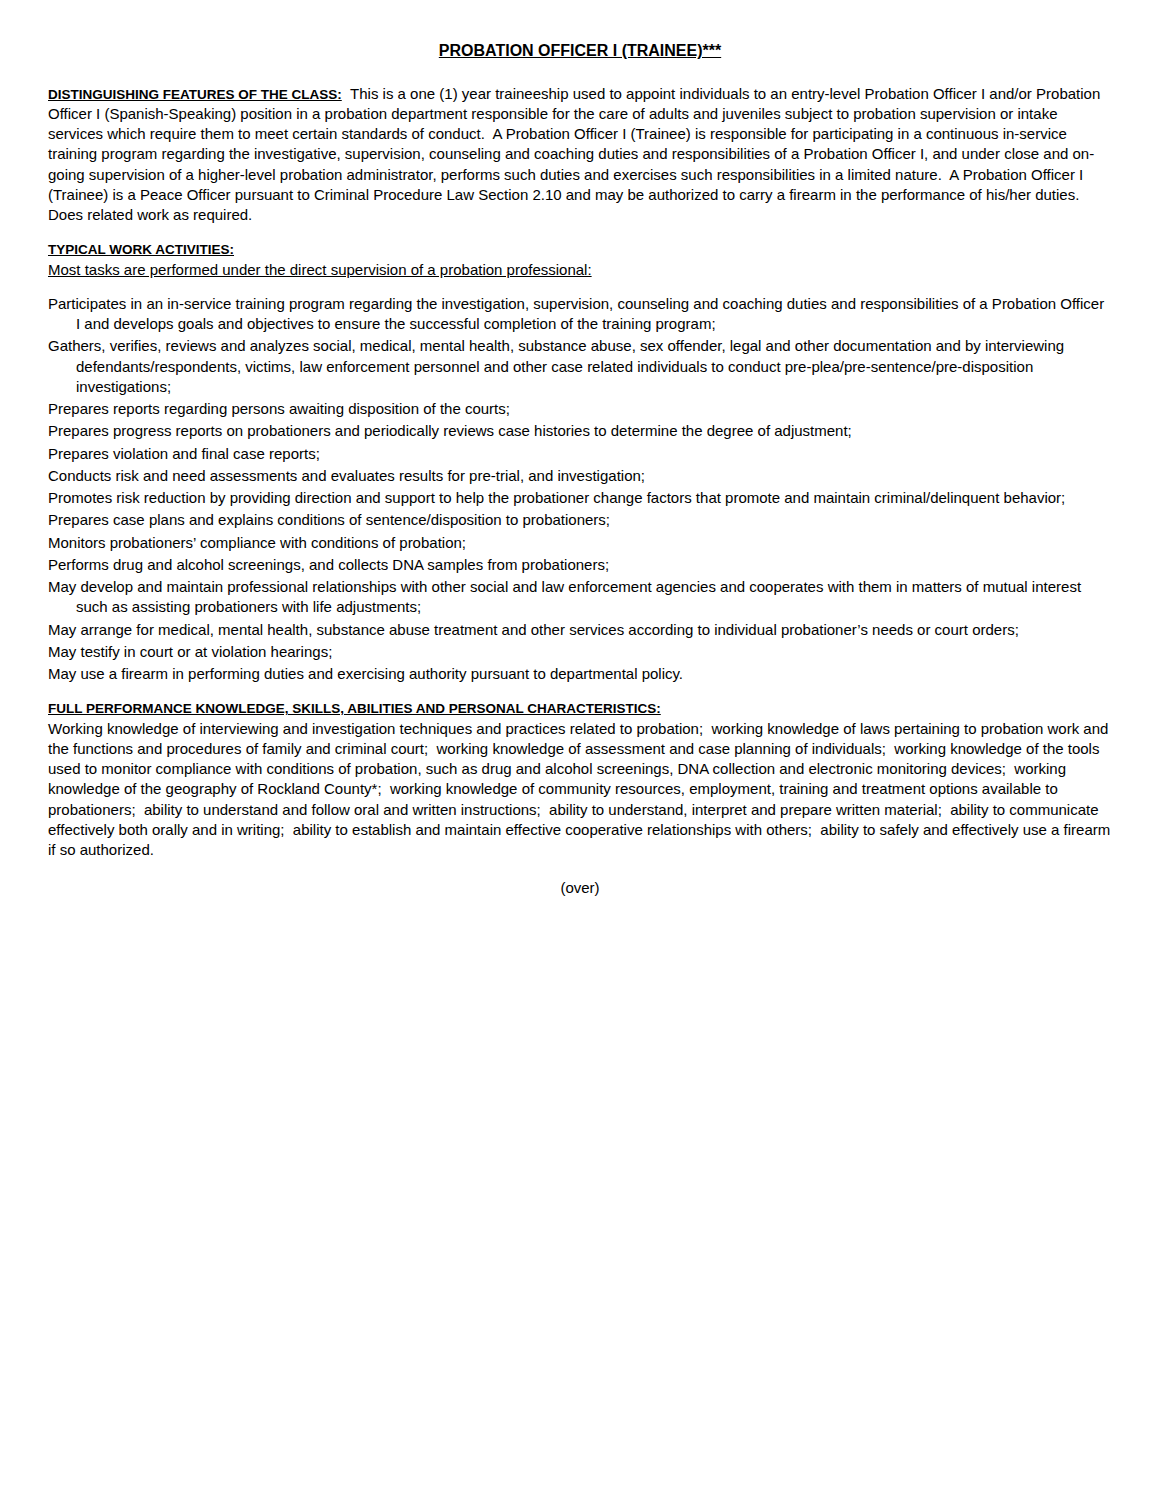PROBATION OFFICER I (TRAINEE)***
DISTINGUISHING FEATURES OF THE CLASS: This is a one (1) year traineeship used to appoint individuals to an entry-level Probation Officer I and/or Probation Officer I (Spanish-Speaking) position in a probation department responsible for the care of adults and juveniles subject to probation supervision or intake services which require them to meet certain standards of conduct. A Probation Officer I (Trainee) is responsible for participating in a continuous in-service training program regarding the investigative, supervision, counseling and coaching duties and responsibilities of a Probation Officer I, and under close and on-going supervision of a higher-level probation administrator, performs such duties and exercises such responsibilities in a limited nature. A Probation Officer I (Trainee) is a Peace Officer pursuant to Criminal Procedure Law Section 2.10 and may be authorized to carry a firearm in the performance of his/her duties. Does related work as required.
TYPICAL WORK ACTIVITIES:
Most tasks are performed under the direct supervision of a probation professional:
Participates in an in-service training program regarding the investigation, supervision, counseling and coaching duties and responsibilities of a Probation Officer I and develops goals and objectives to ensure the successful completion of the training program;
Gathers, verifies, reviews and analyzes social, medical, mental health, substance abuse, sex offender, legal and other documentation and by interviewing defendants/respondents, victims, law enforcement personnel and other case related individuals to conduct pre-plea/pre-sentence/pre-disposition investigations;
Prepares reports regarding persons awaiting disposition of the courts;
Prepares progress reports on probationers and periodically reviews case histories to determine the degree of adjustment;
Prepares violation and final case reports;
Conducts risk and need assessments and evaluates results for pre-trial, and investigation;
Promotes risk reduction by providing direction and support to help the probationer change factors that promote and maintain criminal/delinquent behavior;
Prepares case plans and explains conditions of sentence/disposition to probationers;
Monitors probationers’ compliance with conditions of probation;
Performs drug and alcohol screenings, and collects DNA samples from probationers;
May develop and maintain professional relationships with other social and law enforcement agencies and cooperates with them in matters of mutual interest such as assisting probationers with life adjustments;
May arrange for medical, mental health, substance abuse treatment and other services according to individual probationer’s needs or court orders;
May testify in court or at violation hearings;
May use a firearm in performing duties and exercising authority pursuant to departmental policy.
FULL PERFORMANCE KNOWLEDGE, SKILLS, ABILITIES AND PERSONAL CHARACTERISTICS:
Working knowledge of interviewing and investigation techniques and practices related to probation; working knowledge of laws pertaining to probation work and the functions and procedures of family and criminal court; working knowledge of assessment and case planning of individuals; working knowledge of the tools used to monitor compliance with conditions of probation, such as drug and alcohol screenings, DNA collection and electronic monitoring devices; working knowledge of the geography of Rockland County*; working knowledge of community resources, employment, training and treatment options available to probationers; ability to understand and follow oral and written instructions; ability to understand, interpret and prepare written material; ability to communicate effectively both orally and in writing; ability to establish and maintain effective cooperative relationships with others; ability to safely and effectively use a firearm if so authorized.
(over)